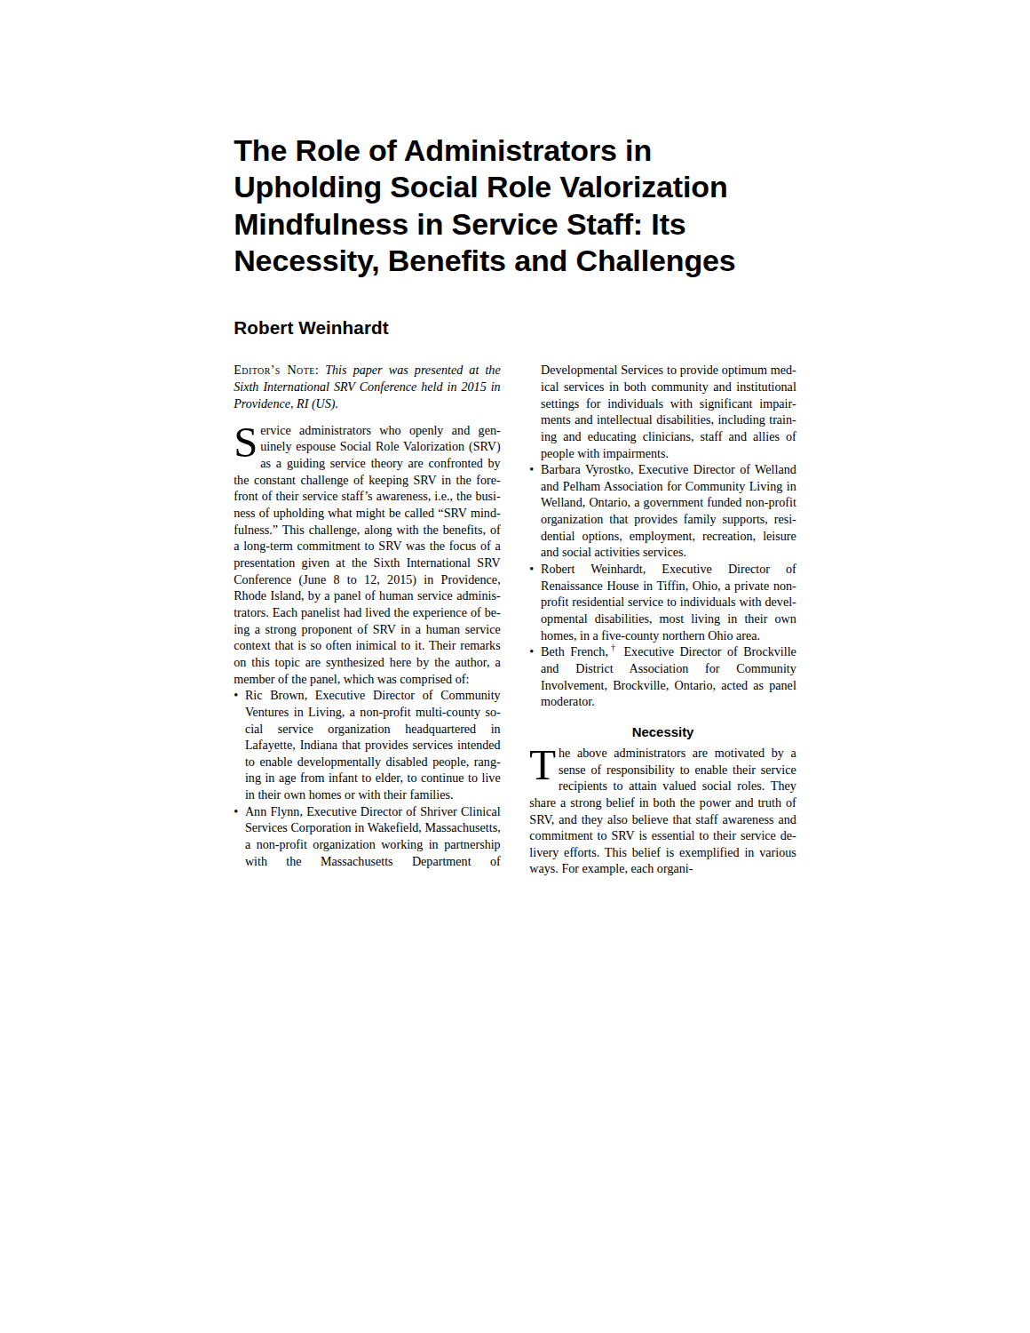The Role of Administrators in Upholding Social Role Valorization Mindfulness in Service Staff: Its Necessity, Benefits and Challenges
Robert Weinhardt
Editor’s Note: This paper was presented at the Sixth International SRV Conference held in 2015 in Providence, RI (US).
Service administrators who openly and genuinely espouse Social Role Valorization (SRV) as a guiding service theory are confronted by the constant challenge of keeping SRV in the forefront of their service staff’s awareness, i.e., the business of upholding what might be called “SRV mindfulness.” This challenge, along with the benefits, of a long-term commitment to SRV was the focus of a presentation given at the Sixth International SRV Conference (June 8 to 12, 2015) in Providence, Rhode Island, by a panel of human service administrators. Each panelist had lived the experience of being a strong proponent of SRV in a human service context that is so often inimical to it. Their remarks on this topic are synthesized here by the author, a member of the panel, which was comprised of:
Ric Brown, Executive Director of Community Ventures in Living, a non-profit multi-county social service organization headquartered in Lafayette, Indiana that provides services intended to enable developmentally disabled people, ranging in age from infant to elder, to continue to live in their own homes or with their families.
Ann Flynn, Executive Director of Shriver Clinical Services Corporation in Wakefield, Massachusetts, a non-profit organization working in partnership with the Massachusetts Department of Developmental Services to provide optimum medical services in both community and institutional settings for individuals with significant impairments and intellectual disabilities, including training and educating clinicians, staff and allies of people with impairments.
Barbara Vyrostko, Executive Director of Welland and Pelham Association for Community Living in Welland, Ontario, a government funded non-profit organization that provides family supports, residential options, employment, recreation, leisure and social activities services.
Robert Weinhardt, Executive Director of Renaissance House in Tiffin, Ohio, a private non-profit residential service to individuals with developmental disabilities, most living in their own homes, in a five-county northern Ohio area.
Beth French,† Executive Director of Brockville and District Association for Community Involvement, Brockville, Ontario, acted as panel moderator.
Necessity
The above administrators are motivated by a sense of responsibility to enable their service recipients to attain valued social roles. They share a strong belief in both the power and truth of SRV, and they also believe that staff awareness and commitment to SRV is essential to their service delivery efforts. This belief is exemplified in various ways. For example, each organi-